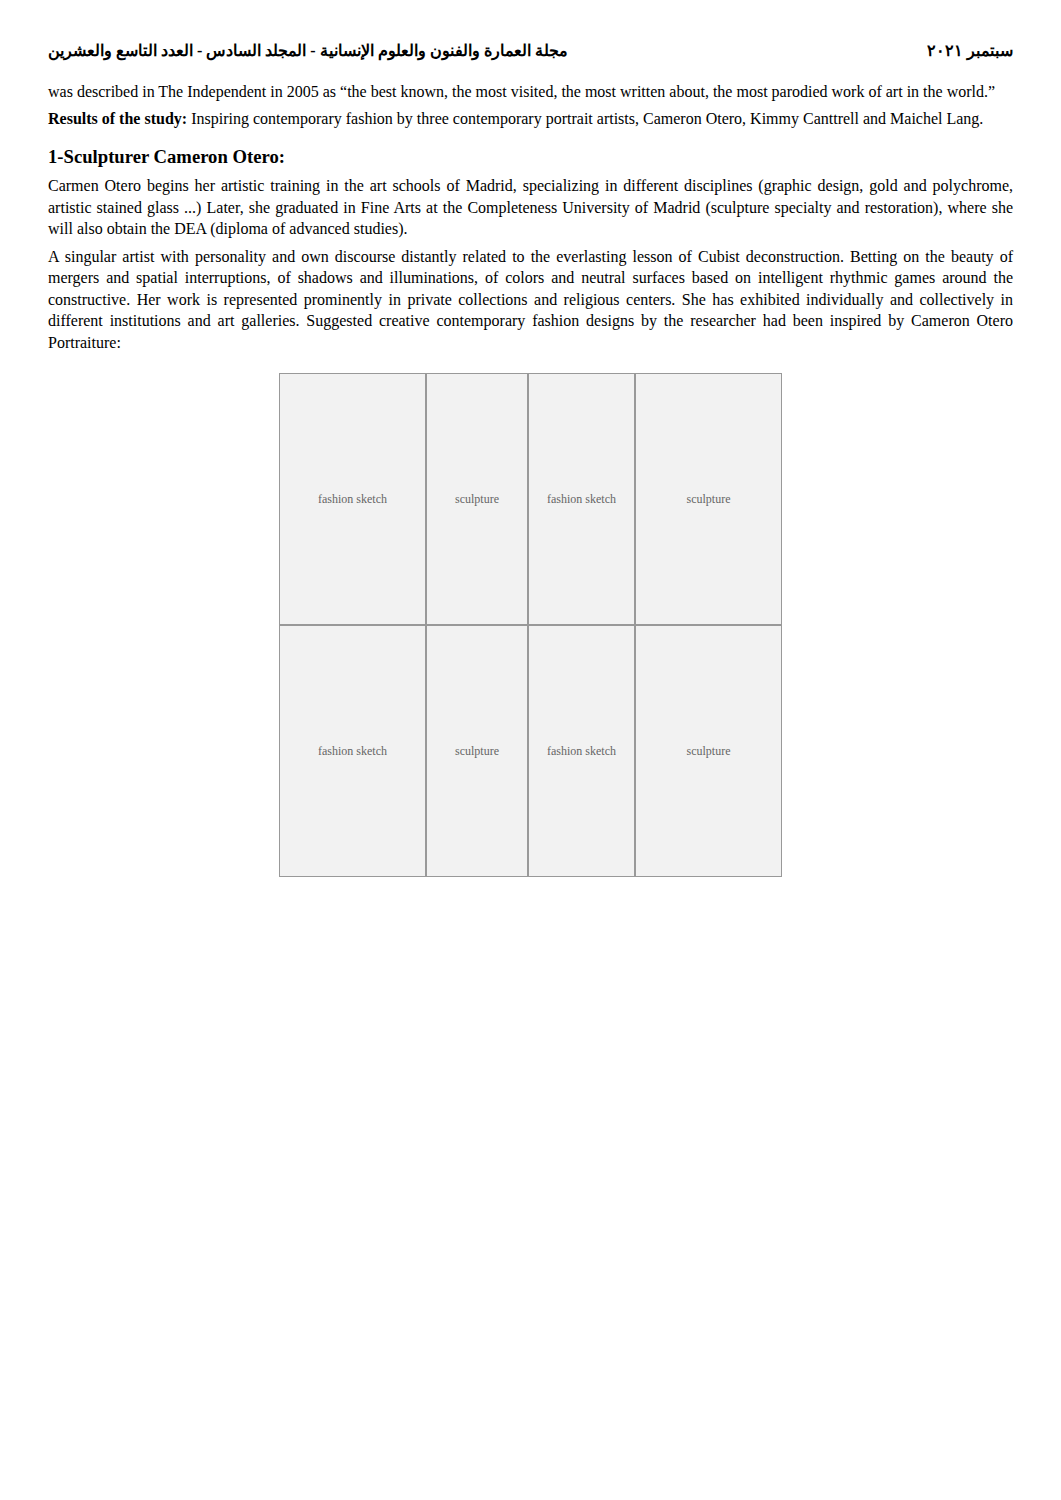سبتمبر ٢٠٢١
مجلة العمارة والفنون والعلوم الإنسانية - المجلد السادس - العدد التاسع والعشرين
was described in The Independent in 2005 as “the best known, the most visited, the most written about, the most parodied work of art in the world.”
Results of the study: Inspiring contemporary fashion by three contemporary portrait artists, Cameron Otero, Kimmy Canttrell and Maichel Lang.
1-Sculpturer Cameron Otero:
Carmen Otero begins her artistic training in the art schools of Madrid, specializing in different disciplines (graphic design, gold and polychrome, artistic stained glass ...) Later, she graduated in Fine Arts at the Completeness University of Madrid (sculpture specialty and restoration), where she will also obtain the DEA (diploma of advanced studies).
A singular artist with personality and own discourse distantly related to the everlasting lesson of Cubist deconstruction. Betting on the beauty of mergers and spatial interruptions, of shadows and illuminations, of colors and neutral surfaces based on intelligent rhythmic games around the constructive. Her work is represented prominently in private collections and religious centers. She has exhibited individually and collectively in different institutions and art galleries. Suggested creative contemporary fashion designs by the researcher had been inspired by Cameron Otero Portraiture:
fashion sketch
sculpture
fashion sketch
sculpture
fashion sketch
sculpture
fashion sketch
sculpture